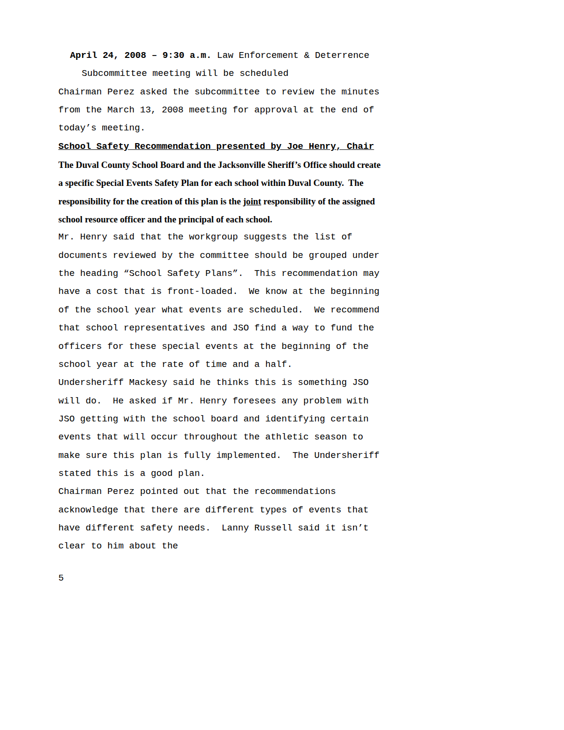April 24, 2008 – 9:30 a.m. Law Enforcement & Deterrence Subcommittee meeting will be scheduled
Chairman Perez asked the subcommittee to review the minutes from the March 13, 2008 meeting for approval at the end of today’s meeting.
School Safety Recommendation presented by Joe Henry, Chair
The Duval County School Board and the Jacksonville Sheriff’s Office should create a specific Special Events Safety Plan for each school within Duval County. The responsibility for the creation of this plan is the joint responsibility of the assigned school resource officer and the principal of each school.
Mr. Henry said that the workgroup suggests the list of documents reviewed by the committee should be grouped under the heading “School Safety Plans”. This recommendation may have a cost that is front-loaded. We know at the beginning of the school year what events are scheduled. We recommend that school representatives and JSO find a way to fund the officers for these special events at the beginning of the school year at the rate of time and a half.
Undersheriff Mackesy said he thinks this is something JSO will do. He asked if Mr. Henry foresees any problem with JSO getting with the school board and identifying certain events that will occur throughout the athletic season to make sure this plan is fully implemented. The Undersheriff stated this is a good plan.
Chairman Perez pointed out that the recommendations acknowledge that there are different types of events that have different safety needs. Lanny Russell said it isn’t clear to him about the
5